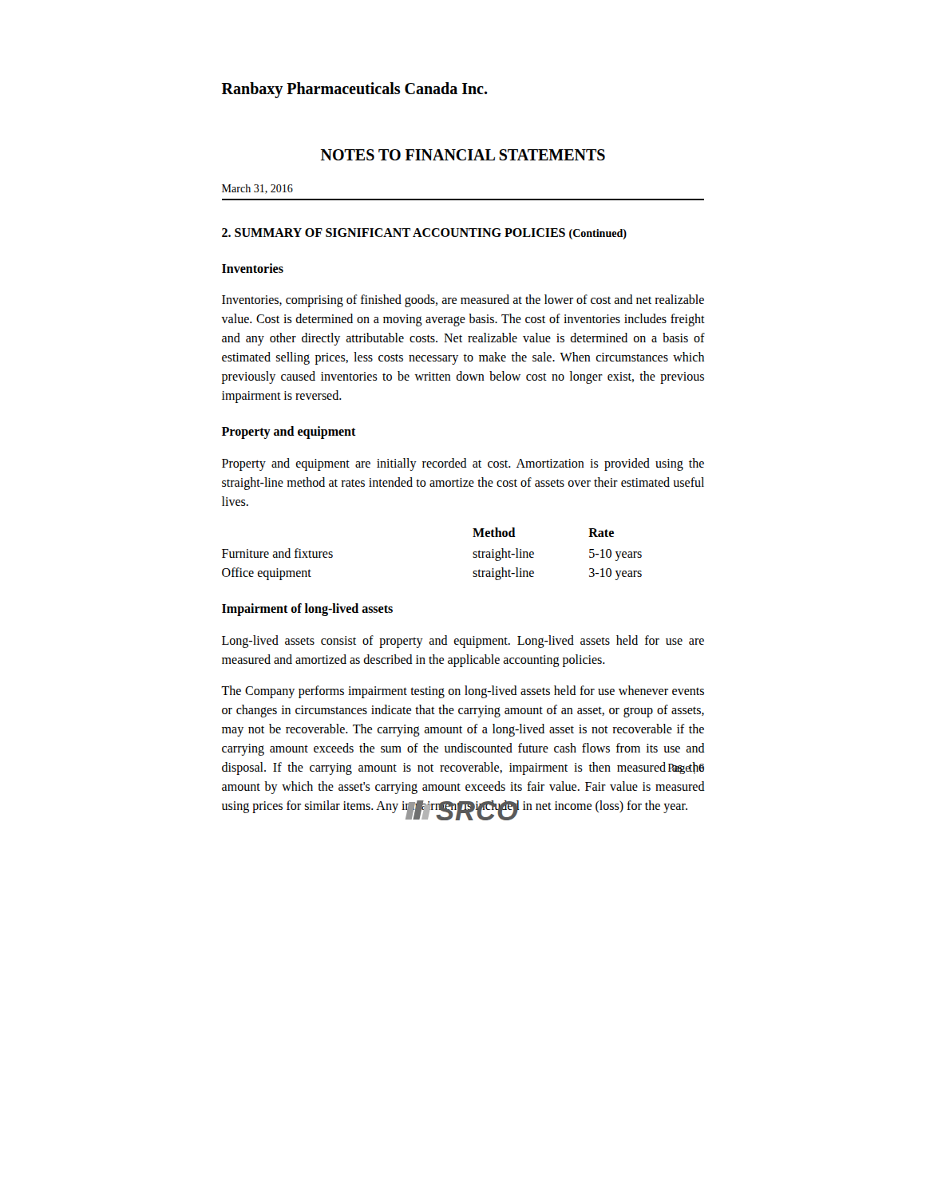Ranbaxy Pharmaceuticals Canada Inc.
NOTES TO FINANCIAL STATEMENTS
March 31, 2016
2. SUMMARY OF SIGNIFICANT ACCOUNTING POLICIES (Continued)
Inventories
Inventories, comprising of finished goods, are measured at the lower of cost and net realizable value. Cost is determined on a moving average basis. The cost of inventories includes freight and any other directly attributable costs. Net realizable value is determined on a basis of estimated selling prices, less costs necessary to make the sale. When circumstances which previously caused inventories to be written down below cost no longer exist, the previous impairment is reversed.
Property and equipment
Property and equipment are initially recorded at cost. Amortization is provided using the straight-line method at rates intended to amortize the cost of assets over their estimated useful lives.
| | Method | Rate |
| --- | --- | --- |
| Furniture and fixtures | straight-line | 5-10 years |
| Office equipment | straight-line | 3-10 years |
Impairment of long-lived assets
Long-lived assets consist of property and equipment. Long-lived assets held for use are measured and amortized as described in the applicable accounting policies.
The Company performs impairment testing on long-lived assets held for use whenever events or changes in circumstances indicate that the carrying amount of an asset, or group of assets, may not be recoverable. The carrying amount of a long-lived asset is not recoverable if the carrying amount exceeds the sum of the undiscounted future cash flows from its use and disposal. If the carrying amount is not recoverable, impairment is then measured as the amount by which the asset's carrying amount exceeds its fair value. Fair value is measured using prices for similar items. Any impairment is included in net income (loss) for the year.
Page | 6
SRCO